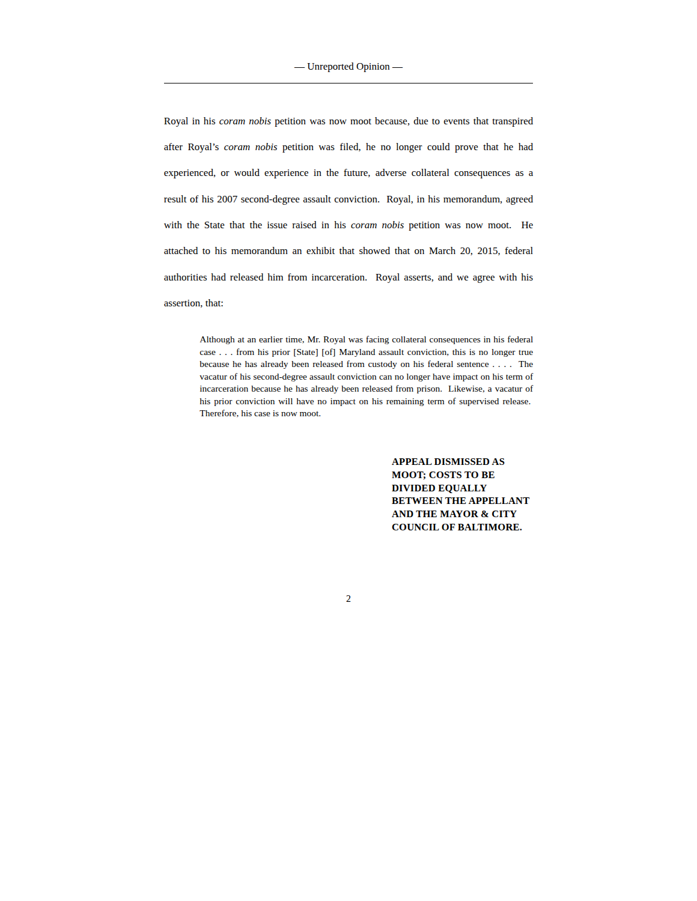— Unreported Opinion —
Royal in his coram nobis petition was now moot because, due to events that transpired after Royal’s coram nobis petition was filed, he no longer could prove that he had experienced, or would experience in the future, adverse collateral consequences as a result of his 2007 second-degree assault conviction. Royal, in his memorandum, agreed with the State that the issue raised in his coram nobis petition was now moot. He attached to his memorandum an exhibit that showed that on March 20, 2015, federal authorities had released him from incarceration. Royal asserts, and we agree with his assertion, that:
Although at an earlier time, Mr. Royal was facing collateral consequences in his federal case . . . from his prior [State] [of] Maryland assault conviction, this is no longer true because he has already been released from custody on his federal sentence . . . . The vacatur of his second-degree assault conviction can no longer have impact on his term of incarceration because he has already been released from prison. Likewise, a vacatur of his prior conviction will have no impact on his remaining term of supervised release. Therefore, his case is now moot.
Appeal dismissed as moot; costs to be divided equally between the appellant and the Mayor & City Council of Baltimore.
2